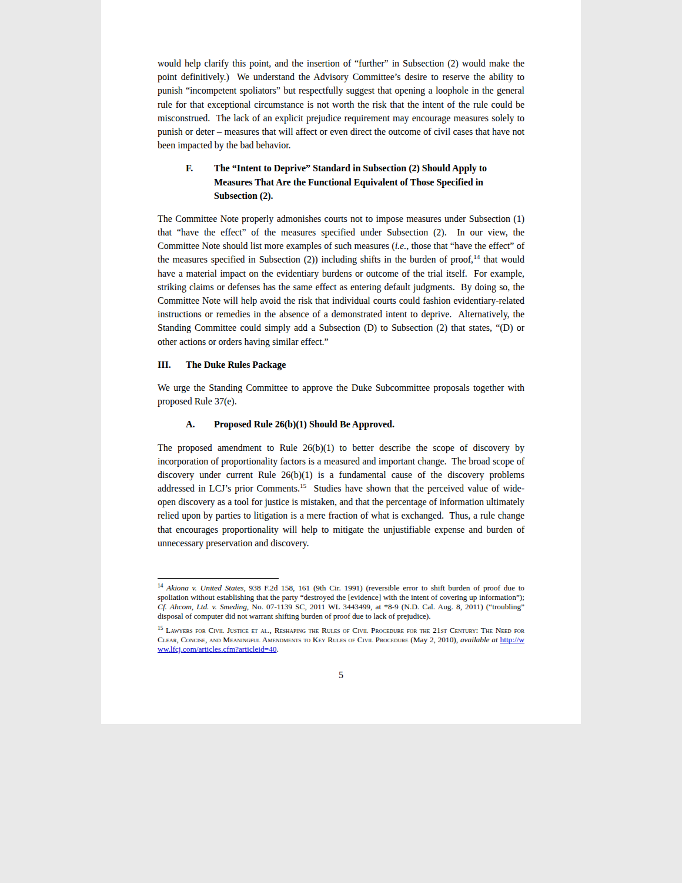would help clarify this point, and the insertion of “further” in Subsection (2) would make the point definitively.) We understand the Advisory Committee’s desire to reserve the ability to punish “incompetent spoliators” but respectfully suggest that opening a loophole in the general rule for that exceptional circumstance is not worth the risk that the intent of the rule could be misconstrued. The lack of an explicit prejudice requirement may encourage measures solely to punish or deter – measures that will affect or even direct the outcome of civil cases that have not been impacted by the bad behavior.
F.
The “Intent to Deprive” Standard in Subsection (2) Should Apply to Measures That Are the Functional Equivalent of Those Specified in Subsection (2).
The Committee Note properly admonishes courts not to impose measures under Subsection (1) that “have the effect” of the measures specified under Subsection (2). In our view, the Committee Note should list more examples of such measures (i.e., those that “have the effect” of the measures specified in Subsection (2)) including shifts in the burden of proof,14 that would have a material impact on the evidentiary burdens or outcome of the trial itself. For example, striking claims or defenses has the same effect as entering default judgments. By doing so, the Committee Note will help avoid the risk that individual courts could fashion evidentiary-related instructions or remedies in the absence of a demonstrated intent to deprive. Alternatively, the Standing Committee could simply add a Subsection (D) to Subsection (2) that states, “(D) or other actions or orders having similar effect.”
III.
The Duke Rules Package
We urge the Standing Committee to approve the Duke Subcommittee proposals together with proposed Rule 37(e).
A.
Proposed Rule 26(b)(1) Should Be Approved.
The proposed amendment to Rule 26(b)(1) to better describe the scope of discovery by incorporation of proportionality factors is a measured and important change. The broad scope of discovery under current Rule 26(b)(1) is a fundamental cause of the discovery problems addressed in LCJ’s prior Comments.15 Studies have shown that the perceived value of wide-open discovery as a tool for justice is mistaken, and that the percentage of information ultimately relied upon by parties to litigation is a mere fraction of what is exchanged. Thus, a rule change that encourages proportionality will help to mitigate the unjustifiable expense and burden of unnecessary preservation and discovery.
14 Akiona v. United States, 938 F.2d 158, 161 (9th Cir. 1991) (reversible error to shift burden of proof due to spoliation without establishing that the party “destroyed the [evidence] with the intent of covering up information”); Cf. Ahcom, Ltd. v. Smeding, No. 07-1139 SC, 2011 WL 3443499, at *8-9 (N.D. Cal. Aug. 8, 2011) (“troubling” disposal of computer did not warrant shifting burden of proof due to lack of prejudice).
15 Lawyers for Civil Justice et al., Reshaping the Rules of Civil Procedure for the 21st Century: The Need for Clear, Concise, and Meaningful Amendments to Key Rules of Civil Procedure (May 2, 2010), available at http://www.lfcj.com/articles.cfm?articleid=40.
5